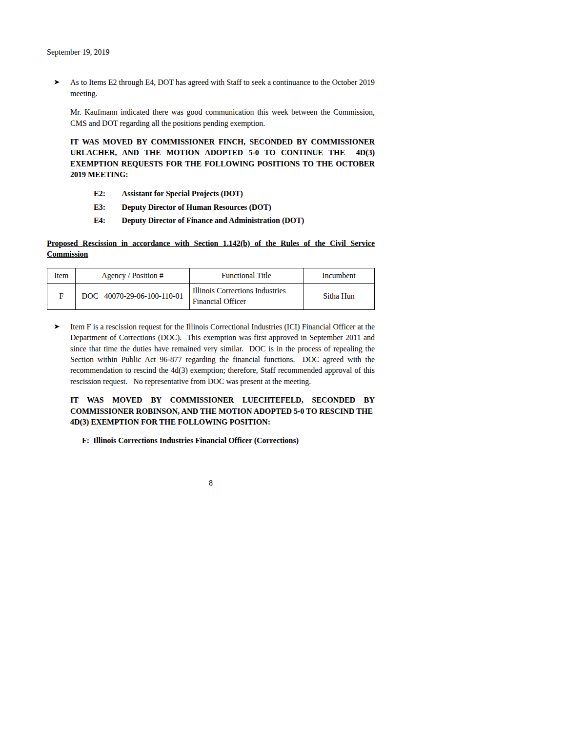September 19, 2019
As to Items E2 through E4, DOT has agreed with Staff to seek a continuance to the October 2019 meeting.
Mr. Kaufmann indicated there was good communication this week between the Commission, CMS and DOT regarding all the positions pending exemption.
It was moved by Commissioner Finch, seconded by Commissioner Urlacher, and the motion adopted 5-0 to continue the 4d(3) exemption requests for the following positions to the October 2019 meeting:
E2: Assistant for Special Projects (DOT)
E3: Deputy Director of Human Resources (DOT)
E4: Deputy Director of Finance and Administration (DOT)
Proposed Rescission in accordance with Section 1.142(b) of the Rules of the Civil Service Commission
| Item | Agency / Position # | Functional Title | Incumbent |
| --- | --- | --- | --- |
| F | DOC 40070-29-06-100-110-01 | Illinois Corrections Industries Financial Officer | Sitha Hun |
Item F is a rescission request for the Illinois Correctional Industries (ICI) Financial Officer at the Department of Corrections (DOC). This exemption was first approved in September 2011 and since that time the duties have remained very similar. DOC is in the process of repealing the Section within Public Act 96-877 regarding the financial functions. DOC agreed with the recommendation to rescind the 4d(3) exemption; therefore, Staff recommended approval of this rescission request. No representative from DOC was present at the meeting.
It was moved by Commissioner Luechtefeld, seconded by Commissioner Robinson, and the motion adopted 5-0 to rescind the 4d(3) exemption for the following position:
F: Illinois Corrections Industries Financial Officer (Corrections)
8